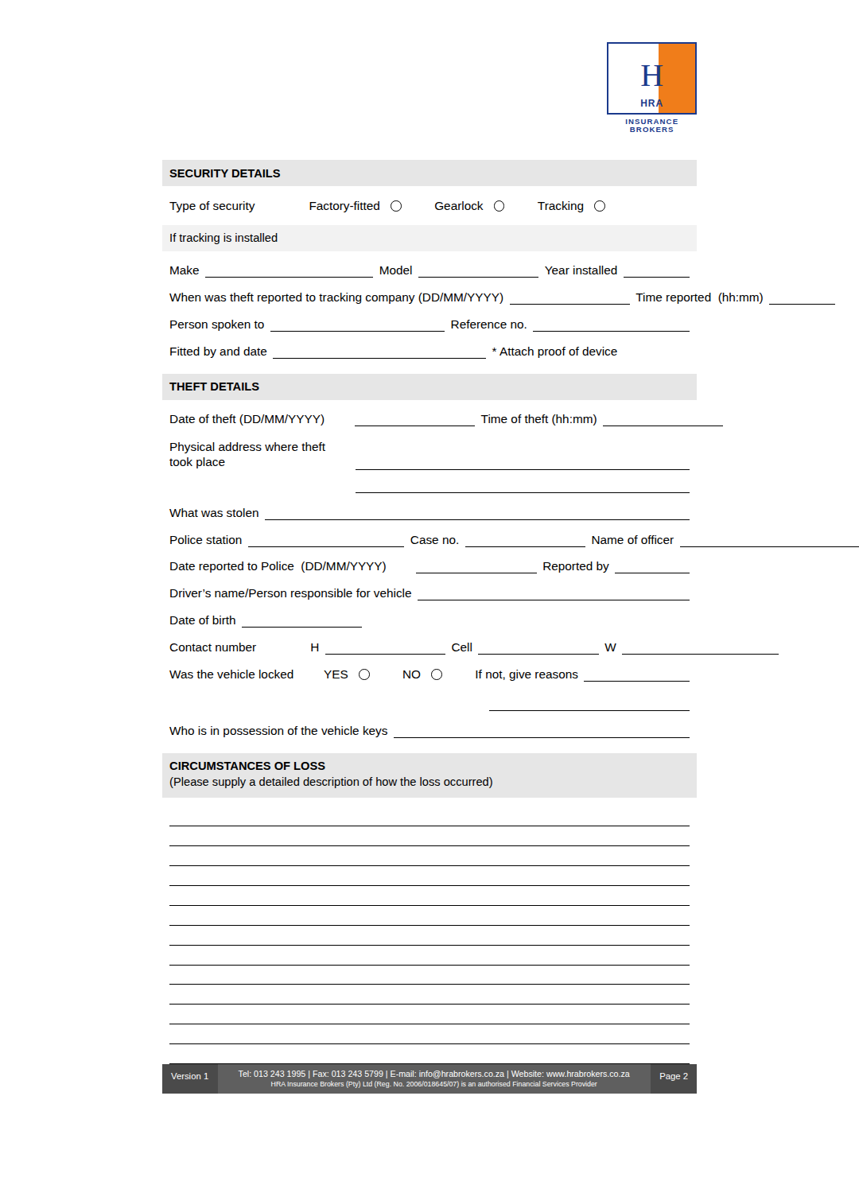H
HRA
INSURANCE BROKERS
SECURITY DETAILS
Type of security Factory-fitted Gearlock Tracking
If tracking is installed
Make Model Year installed
When was theft reported to tracking company (DD/MM/YYYY) Time reported (hh:mm)
Person spoken to Reference no.
Fitted by and date * Attach proof of device
THEFT DETAILS
Date of theft (DD/MM/YYYY) Time of theft (hh:mm)
Physical address where theft
took place
Physical address where theft
What was stolen
Police station Case no. Name of officer
Date reported to Police (DD/MM/YYYY) Reported by
Driver’s name/Person responsible for vehicle
Date of birth
Contact number H Cell W
Was the vehicle locked YES NO If not, give reasons
Was the vehicle locked YES NO If not, give reasons
Who is in possession of the vehicle keys
CIRCUMSTANCES OF LOSS (Please supply a detailed description of how the loss occurred)
Version 1
Tel: 013 243 1995 | Fax: 013 243 5799 | E-mail: info@hrabrokers.co.za | Website: www.hrabrokers.co.za
HRA Insurance Brokers (Pty) Ltd (Reg. No. 2006/018645/07) is an authorised Financial Services Provider
Page 2